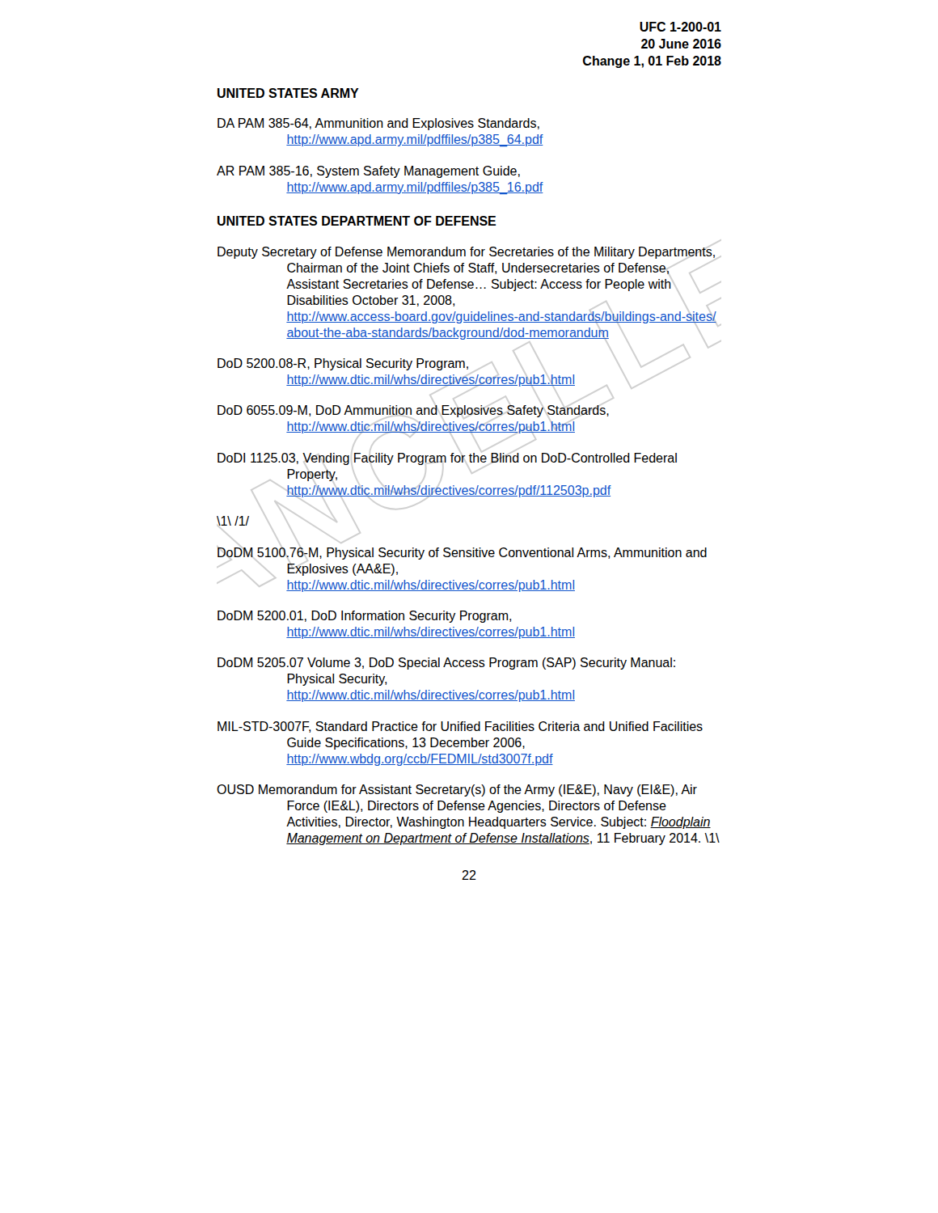CANCELLED
UFC 1-200-01
20 June 2016
Change 1, 01 Feb 2018
UNITED STATES ARMY
DA PAM 385-64, Ammunition and Explosives Standards,
http://www.apd.army.mil/pdffiles/p385_64.pdf
AR PAM 385-16, System Safety Management Guide,
http://www.apd.army.mil/pdffiles/p385_16.pdf
UNITED STATES DEPARTMENT OF DEFENSE
Deputy Secretary of Defense Memorandum for Secretaries of the Military Departments, Chairman of the Joint Chiefs of Staff, Undersecretaries of Defense, Assistant Secretaries of Defense… Subject: Access for People with Disabilities October 31, 2008,
http://www.access-board.gov/guidelines-and-standards/buildings-and-sites/about-the-aba-standards/background/dod-memorandum
DoD 5200.08-R, Physical Security Program,
http://www.dtic.mil/whs/directives/corres/pub1.html
DoD 6055.09-M, DoD Ammunition and Explosives Safety Standards,
http://www.dtic.mil/whs/directives/corres/pub1.html
DoDI 1125.03, Vending Facility Program for the Blind on DoD-Controlled Federal Property,
http://www.dtic.mil/whs/directives/corres/pdf/112503p.pdf
\1\ /1/
DoDM 5100.76-M, Physical Security of Sensitive Conventional Arms, Ammunition and Explosives (AA&E),
http://www.dtic.mil/whs/directives/corres/pub1.html
DoDM 5200.01, DoD Information Security Program,
http://www.dtic.mil/whs/directives/corres/pub1.html
DoDM 5205.07 Volume 3, DoD Special Access Program (SAP) Security Manual: Physical Security,
http://www.dtic.mil/whs/directives/corres/pub1.html
MIL-STD-3007F, Standard Practice for Unified Facilities Criteria and Unified Facilities Guide Specifications, 13 December 2006,
http://www.wbdg.org/ccb/FEDMIL/std3007f.pdf
OUSD Memorandum for Assistant Secretary(s) of the Army (IE&E), Navy (EI&E), Air Force (IE&L), Directors of Defense Agencies, Directors of Defense Activities, Director, Washington Headquarters Service. Subject: Floodplain Management on Department of Defense Installations, 11 February 2014. \1\
22